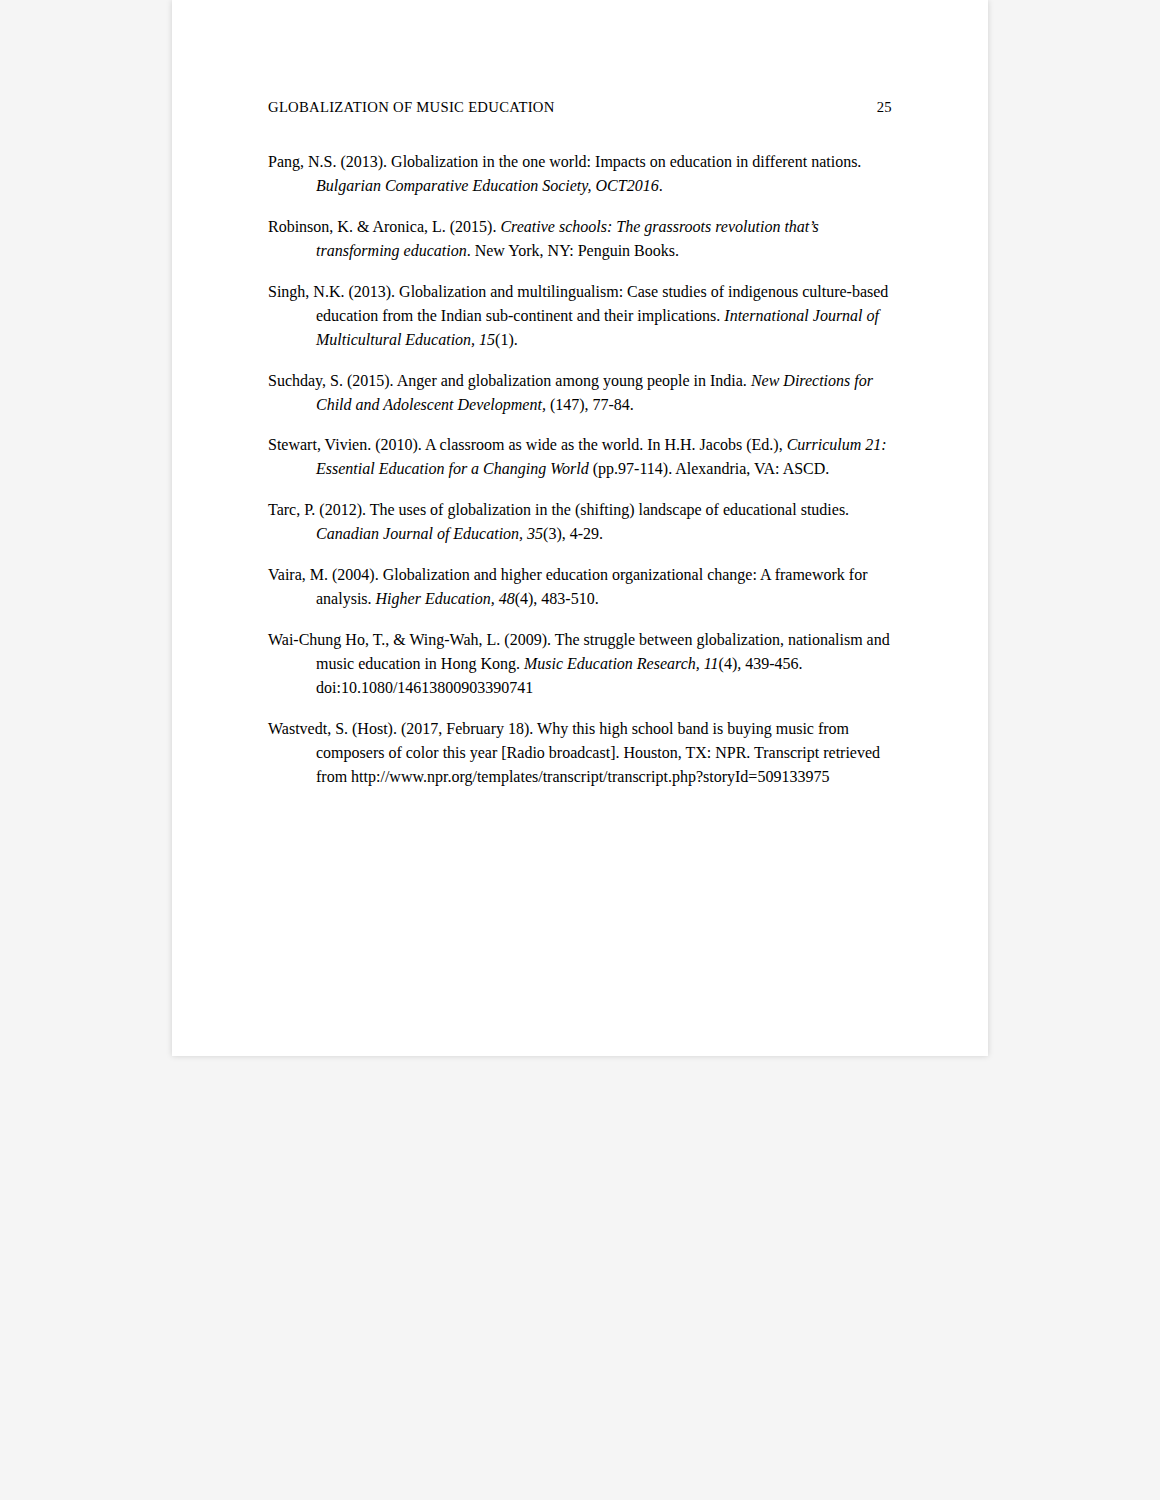Globalization of Music Education 25
Pang, N.S. (2013). Globalization in the one world: Impacts on education in different nations. Bulgarian Comparative Education Society, OCT2016.
Robinson, K. & Aronica, L. (2015). Creative schools: The grassroots revolution that’s transforming education. New York, NY: Penguin Books.
Singh, N.K. (2013). Globalization and multilingualism: Case studies of indigenous culture-based education from the Indian sub-continent and their implications. International Journal of Multicultural Education, 15(1).
Suchday, S. (2015). Anger and globalization among young people in India. New Directions for Child and Adolescent Development, (147), 77-84.
Stewart, Vivien. (2010). A classroom as wide as the world. In H.H. Jacobs (Ed.), Curriculum 21: Essential Education for a Changing World (pp.97-114). Alexandria, VA: ASCD.
Tarc, P. (2012). The uses of globalization in the (shifting) landscape of educational studies. Canadian Journal of Education, 35(3), 4-29.
Vaira, M. (2004). Globalization and higher education organizational change: A framework for analysis. Higher Education, 48(4), 483-510.
Wai-Chung Ho, T., & Wing-Wah, L. (2009). The struggle between globalization, nationalism and music education in Hong Kong. Music Education Research, 11(4), 439-456. doi:10.1080/14613800903390741
Wastvedt, S. (Host). (2017, February 18). Why this high school band is buying music from composers of color this year [Radio broadcast]. Houston, TX: NPR. Transcript retrieved from http://www.npr.org/templates/transcript/transcript.php?storyId=509133975